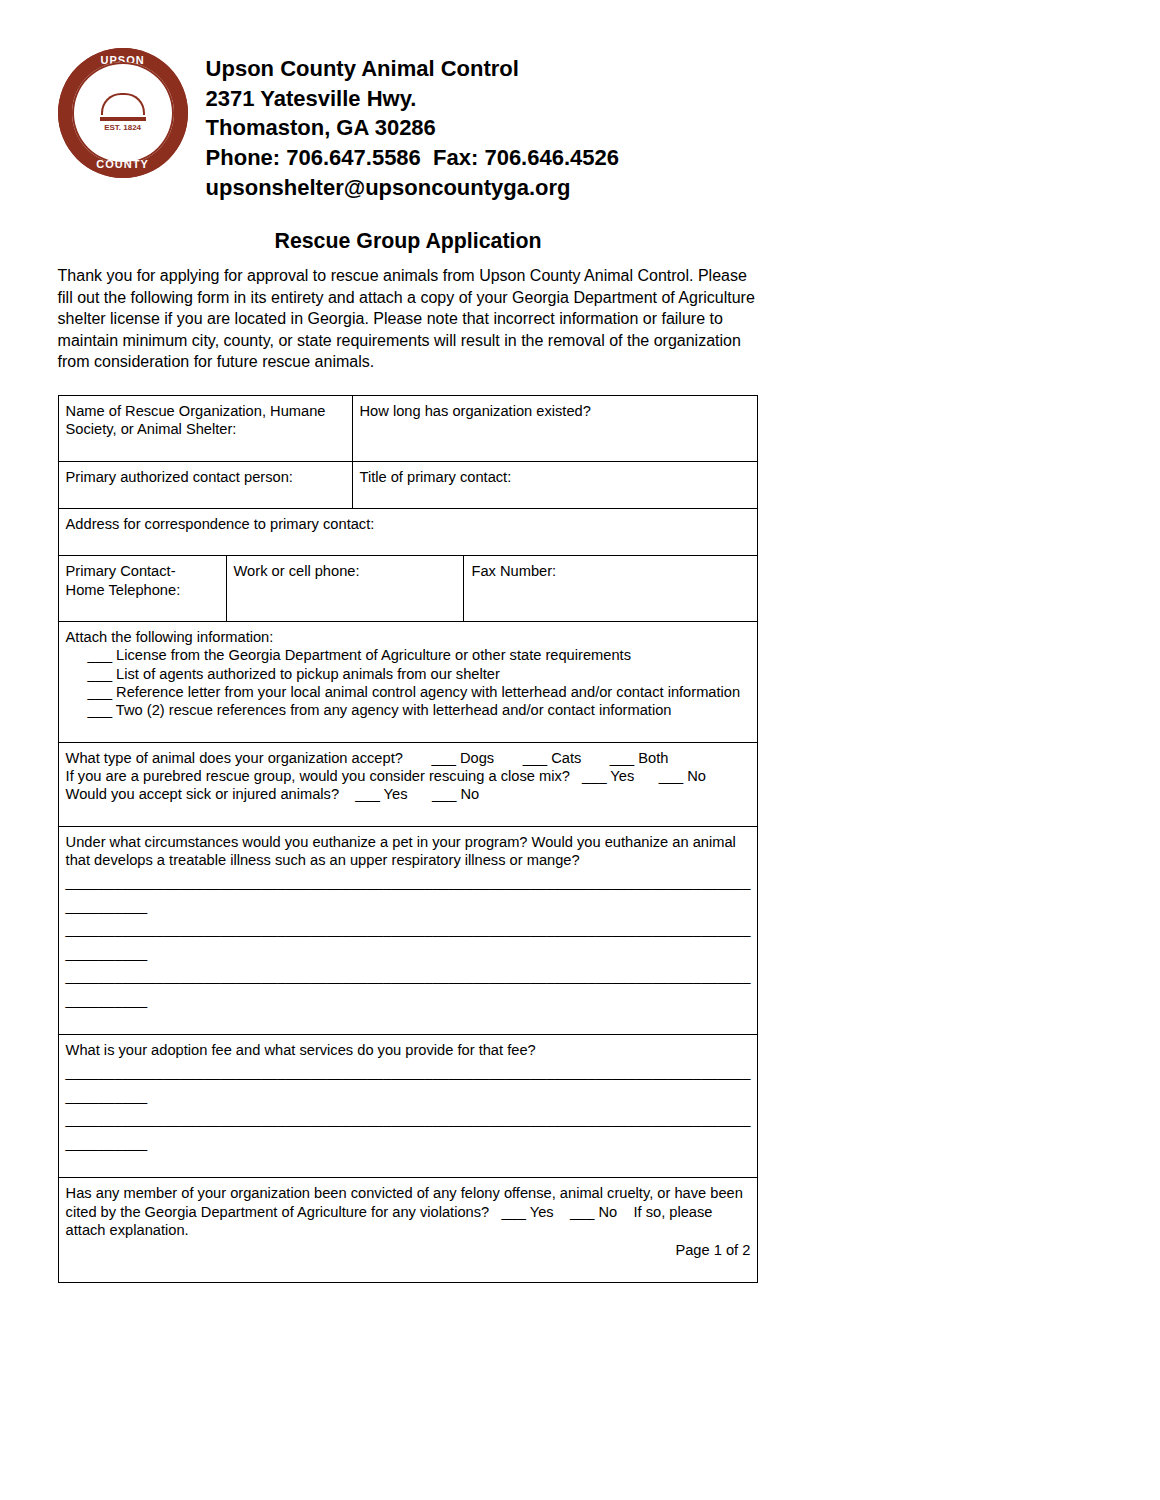UPSON
EST. 1824
COUNTY
Upson County Animal Control
2371 Yatesville Hwy.
Thomaston, GA 30286
Phone: 706.647.5586 Fax: 706.646.4526
upsonshelter@upsoncountyga.org
Rescue Group Application
Thank you for applying for approval to rescue animals from Upson County Animal Control. Please fill out the following form in its entirety and attach a copy of your Georgia Department of Agriculture shelter license if you are located in Georgia. Please note that incorrect information or failure to maintain minimum city, county, or state requirements will result in the removal of the organization from consideration for future rescue animals.
| Name of Rescue Organization, Humane Society, or Animal Shelter: | How long has organization existed? |
| Primary authorized contact person: | Title of primary contact: |
| Address for correspondence to primary contact: |
| Primary Contact- Home Telephone: | Work or cell phone: | Fax Number: |
| Attach the following information: ___ License from the Georgia Department of Agriculture or other state requirements ___ List of agents authorized to pickup animals from our shelter ___ Reference letter from your local animal control agency with letterhead and/or contact information ___ Two (2) rescue references from any agency with letterhead and/or contact information |
| What type of animal does your organization accept? ___ Dogs ___ Cats ___ Both If you are a purebred rescue group, would you consider rescuing a close mix? ___ Yes ___ No Would you accept sick or injured animals? ___ Yes ___ No |
| Under what circumstances would you euthanize a pet in your program? Would you euthanize an animal that develops a treatable illness such as an upper respiratory illness or mange? ______________________________________________________________________________________________ ______________________________________________________________________________________________ ______________________________________________________________________________________________ |
| What is your adoption fee and what services do you provide for that fee? ______________________________________________________________________________________________ ______________________________________________________________________________________________ |
| Has any member of your organization been convicted of any felony offense, animal cruelty, or have been cited by the Georgia Department of Agriculture for any violations? ___ Yes ___ No If so, please attach explanation. Page 1 of 2 |